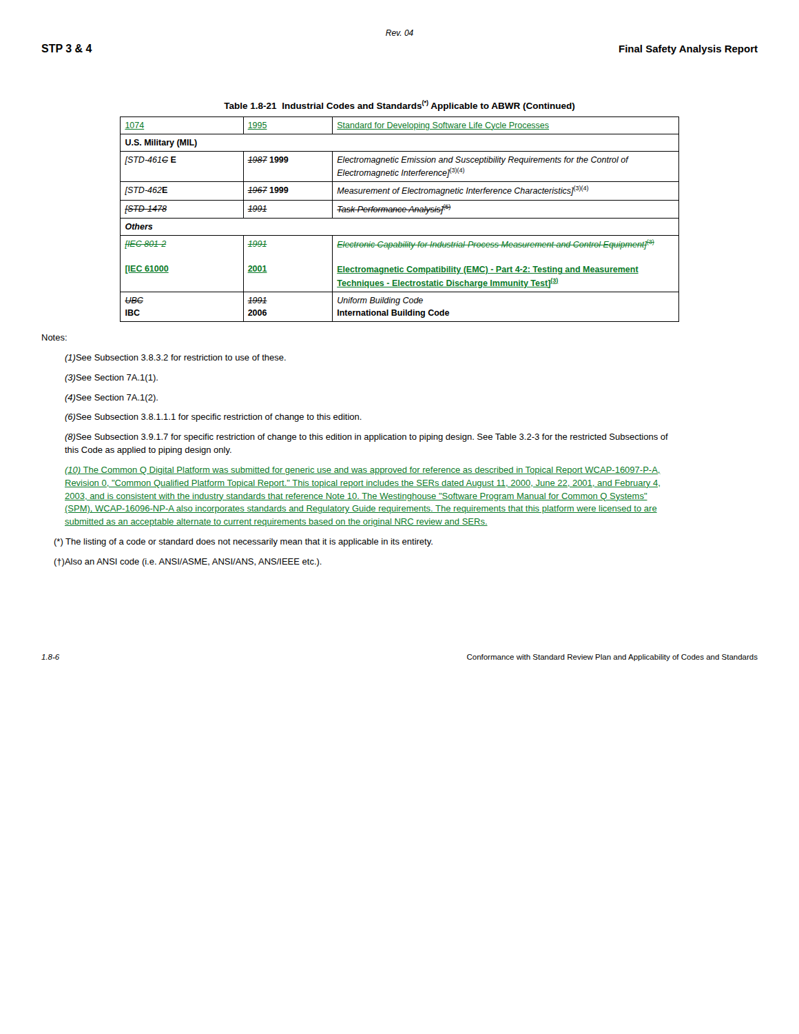Rev. 04
STP 3 & 4
Final Safety Analysis Report
Table 1.8-21 Industrial Codes and Standards(*) Applicable to ABWR (Continued)
| 1074 | 1995 | Standard for Developing Software Life Cycle Processes |
| U.S. Military (MIL) |
| [STD-461 C E | 1987 1999 | Electromagnetic Emission and Susceptibility Requirements for the Control of Electromagnetic Interference] (3)(4) |
| [STD-462 E | 1967 1999 | Measurement of Electromagnetic Interference Characteristics] (3)(4) |
| [STD-1478 | 1991 | Task Performance Analysis] (5) |
| Others |
| [IEC 801-2 [IEC 61000 | 1991 2001 | Electronic Capability for Industrial-Process Measurement and Control Equipment] (3) Electromagnetic Compatibility (EMC) - Part 4-2: Testing and Measurement Techniques - Electrostatic Discharge Immunity Test] (3) |
| UBC IBC | 1991 2006 | Uniform Building Code International Building Code |
Notes:
(1) See Subsection 3.8.3.2 for restriction to use of these.
(3) See Section 7A.1(1).
(4) See Section 7A.1(2).
(6) See Subsection 3.8.1.1.1 for specific restriction of change to this edition.
(8) See Subsection 3.9.1.7 for specific restriction of change to this edition in application to piping design. See Table 3.2-3 for the restricted Subsections of this Code as applied to piping design only.
(10) The Common Q Digital Platform was submitted for generic use and was approved for reference as described in Topical Report WCAP-16097-P-A, Revision 0, "Common Qualified Platform Topical Report." This topical report includes the SERs dated August 11, 2000, June 22, 2001, and February 4, 2003, and is consistent with the industry standards that reference Note 10. The Westinghouse "Software Program Manual for Common Q Systems" (SPM), WCAP-16096-NP-A also incorporates standards and Regulatory Guide requirements. The requirements that this platform were licensed to are submitted as an acceptable alternate to current requirements based on the original NRC review and SERs.
(*) The listing of a code or standard does not necessarily mean that it is applicable in its entirety.
(†)Also an ANSI code (i.e. ANSI/ASME, ANSI/ANS, ANS/IEEE etc.).
1.8-6
Conformance with Standard Review Plan and Applicability of Codes and Standards